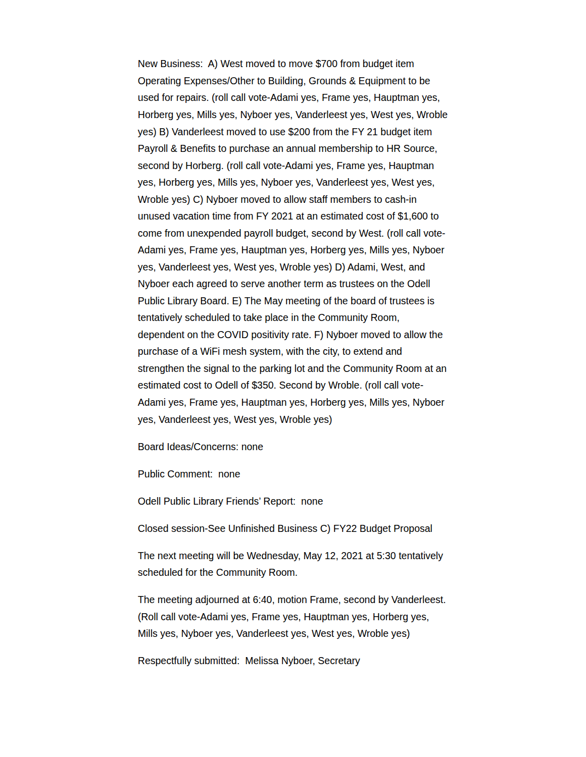New Business: A) West moved to move $700 from budget item Operating Expenses/Other to Building, Grounds & Equipment to be used for repairs. (roll call vote-Adami yes, Frame yes, Hauptman yes, Horberg yes, Mills yes, Nyboer yes, Vanderleest yes, West yes, Wroble yes) B) Vanderleest moved to use $200 from the FY 21 budget item Payroll & Benefits to purchase an annual membership to HR Source, second by Horberg. (roll call vote-Adami yes, Frame yes, Hauptman yes, Horberg yes, Mills yes, Nyboer yes, Vanderleest yes, West yes, Wroble yes) C) Nyboer moved to allow staff members to cash-in unused vacation time from FY 2021 at an estimated cost of $1,600 to come from unexpended payroll budget, second by West. (roll call vote-Adami yes, Frame yes, Hauptman yes, Horberg yes, Mills yes, Nyboer yes, Vanderleest yes, West yes, Wroble yes) D) Adami, West, and Nyboer each agreed to serve another term as trustees on the Odell Public Library Board. E) The May meeting of the board of trustees is tentatively scheduled to take place in the Community Room, dependent on the COVID positivity rate. F) Nyboer moved to allow the purchase of a WiFi mesh system, with the city, to extend and strengthen the signal to the parking lot and the Community Room at an estimated cost to Odell of $350. Second by Wroble. (roll call vote-Adami yes, Frame yes, Hauptman yes, Horberg yes, Mills yes, Nyboer yes, Vanderleest yes, West yes, Wroble yes)
Board Ideas/Concerns: none
Public Comment: none
Odell Public Library Friends’ Report: none
Closed session-See Unfinished Business C) FY22 Budget Proposal
The next meeting will be Wednesday, May 12, 2021 at 5:30 tentatively scheduled for the Community Room.
The meeting adjourned at 6:40, motion Frame, second by Vanderleest. (Roll call vote-Adami yes, Frame yes, Hauptman yes, Horberg yes, Mills yes, Nyboer yes, Vanderleest yes, West yes, Wroble yes)
Respectfully submitted: Melissa Nyboer, Secretary